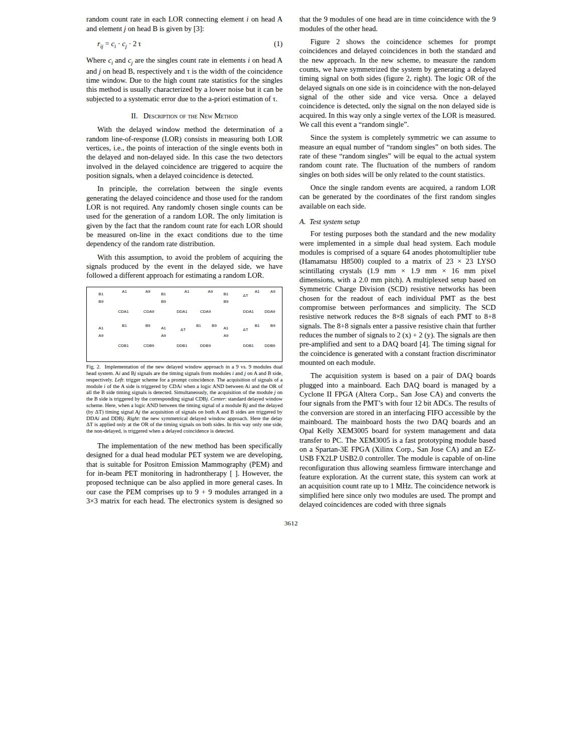random count rate in each LOR connecting element i on head A and element j on head B is given by [3]:
rij = ci · cj · 2 τ(1)
Where ci and cj are the singles count rate in elements i on head A and j on head B, respectively and τ is the width of the coincidence time window. Due to the high count rate statistics for the singles this method is usually characterized by a lower noise but it can be subjected to a systematic error due to the a-priori estimation of τ.
II. Description of the New Method
With the delayed window method the determination of a random line-of-response (LOR) consists in measuring both LOR vertices, i.e., the points of interaction of the single events both in the delayed and non-delayed side. In this case the two detectors involved in the delayed coincidence are triggered to acquire the position signals, when a delayed coincidence is detected.
In principle, the correlation between the single events generating the delayed coincidence and those used for the random LOR is not required. Any randomly chosen single counts can be used for the generation of a random LOR. The only limitation is given by the fact that the random count rate for each LOR should be measured on-line in the exact conditions due to the time dependency of the random rate distribution.
With this assumption, to avoid the problem of acquiring the signals produced by the event in the delayed side, we have followed a different approach for estimating a random LOR.
B1 B9 A1 A9 CDA1 CDA9 B1 B9 A1 A9 DDA1 CDA9 B1 B9 ΔT A1 A9 DDA1 DDA9 A1 A9 B1 B9 CDB1 CDB9 A1 A9 ΔT B1 B9 DDB1 DDB9 A1 A9 ΔT B1 B9 DDB1 DDB9
Fig. 2. Implementation of the new delayed window approach in a 9 vs. 9 modules dual head system. Ai and Bj signals are the timing signals from modules i and j on A and B side, respectively. Left: trigger scheme for a prompt coincidence. The acquisition of signals of a module i of the A side is triggered by CDAi when a logic AND between Ai and the OR of all the B side timing signals is detected. Simultaneously, the acquisition of the module j on the B side is triggered by the corresponding signal CDBj. Center: standard delayed window scheme. Here, when a logic AND between the timing signal of a module Bj and the delayed (by ΔT) timing signal Aj the acquisition of signals on both A and B sides are triggered by DDAi and DDBj. Right: the new symmetrical delayed window approach. Here the delay ΔT is applied only at the OR of the timing signals on both sides. In this way only one side, the non-delayed, is triggered when a delayed coincidence is detected.
The implementation of the new method has been specifically designed for a dual head modular PET system we are developing, that is suitable for Positron Emission Mammography (PEM) and for in-beam PET monitoring in hadrontherapy [ ]. However, the proposed technique can be also applied in more general cases. In our case the PEM comprises up to 9 + 9 modules arranged in a 3×3 matrix for each head. The electronics system is designed so that the 9 modules of one head are in time coincidence with the 9 modules of the other head.
Figure 2 shows the coincidence schemes for prompt coincidences and delayed coincidences in both the standard and the new approach. In the new scheme, to measure the random counts, we have symmetrized the system by generating a delayed timing signal on both sides (figure 2, right). The logic OR of the delayed signals on one side is in coincidence with the non-delayed signal of the other side and vice versa. Once a delayed coincidence is detected, only the signal on the non delayed side is acquired. In this way only a single vertex of the LOR is measured. We call this event a “random single”.
Since the system is completely symmetric we can assume to measure an equal number of “random singles” on both sides. The rate of these “random singles” will be equal to the actual system random count rate. The fluctuation of the numbers of random singles on both sides will be only related to the count statistics.
Once the single random events are acquired, a random LOR can be generated by the coordinates of the first random singles available on each side.
A. Test system setup
For testing purposes both the standard and the new modality were implemented in a simple dual head system. Each module modules is comprised of a square 64 anodes photomultiplier tube (Hamamatsu H8500) coupled to a matrix of 23 × 23 LYSO scintillating crystals (1.9 mm × 1.9 mm × 16 mm pixel dimensions, with a 2.0 mm pitch). A multiplexed setup based on Symmetric Charge Division (SCD) resistive networks has been chosen for the readout of each individual PMT as the best compromise between performances and simplicity. The SCD resistive network reduces the 8×8 signals of each PMT to 8+8 signals. The 8+8 signals enter a passive resistive chain that further reduces the number of signals to 2 (x) + 2 (y). The signals are then pre-amplified and sent to a DAQ board [4]. The timing signal for the coincidence is generated with a constant fraction discriminator mounted on each module.
The acquisition system is based on a pair of DAQ boards plugged into a mainboard. Each DAQ board is managed by a Cyclone II FPGA (Altera Corp., San Jose CA) and converts the four signals from the PMT’s with four 12 bit ADCs. The results of the conversion are stored in an interfacing FIFO accessible by the mainboard. The mainboard hosts the two DAQ boards and an Opal Kelly XEM3005 board for system management and data transfer to PC. The XEM3005 is a fast prototyping module based on a Spartan-3E FPGA (Xilinx Corp., San Jose CA) and an EZ-USB FX2LP USB2.0 controller. The module is capable of on-line reconfiguration thus allowing seamless firmware interchange and feature exploration. At the current state, this system can work at an acquisition count rate up to 1 MHz. The coincidence network is simplified here since only two modules are used. The prompt and delayed coincidences are coded with three signals
3612